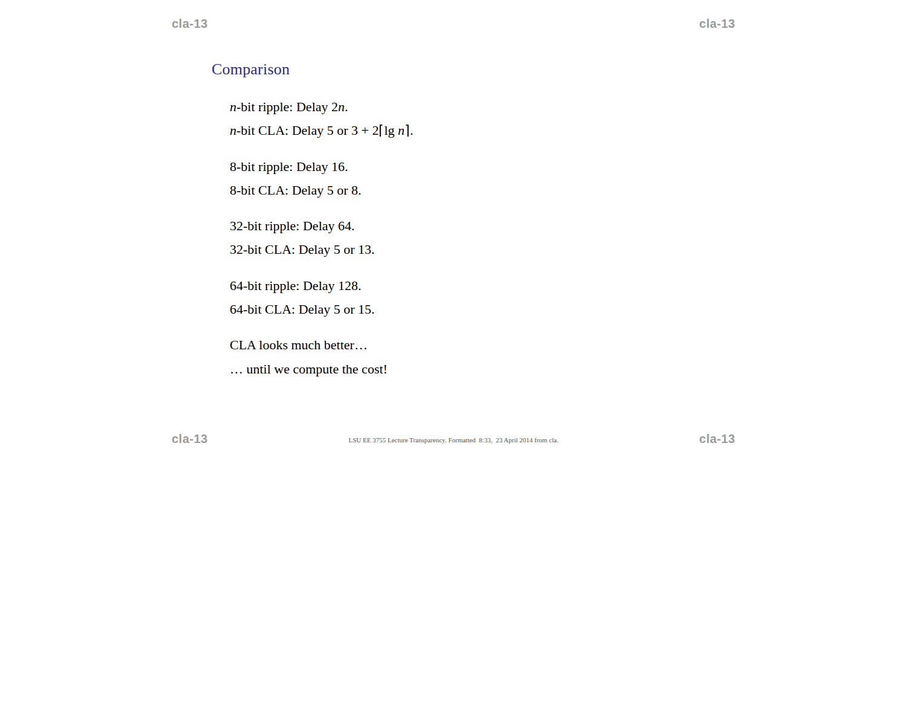cla-13
cla-13
cla-13
cla-13
Comparison
n-bit ripple: Delay 2n.
n-bit CLA: Delay 5 or 3 + 2⌈lg n⌉.
8-bit ripple: Delay 16.
8-bit CLA: Delay 5 or 8.
32-bit ripple: Delay 64.
32-bit CLA: Delay 5 or 13.
64-bit ripple: Delay 128.
64-bit CLA: Delay 5 or 15.
CLA looks much better…
… until we compute the cost!
LSU EE 3755 Lecture Transparency. Formatted 8:33, 23 April 2014 from cla.